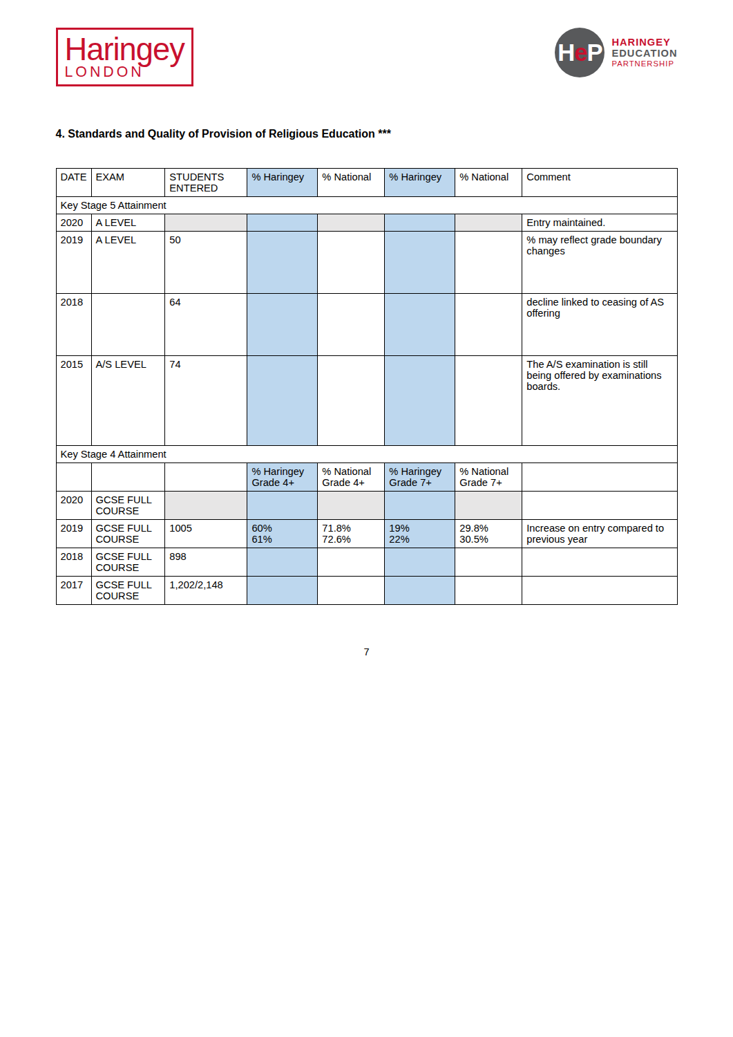Haringey LONDON
He P
HARINGEY
EDUCATION
PARTNERSHIP
4. Standards and Quality of Provision of Religious Education ***
| DATE | EXAM | STUDENTS ENTERED | % Haringey | % National | % Haringey | % National | Comment |
| Key Stage 5 Attainment |
| 2020 | A LEVEL | | | | | | Entry maintained. |
| 2019 | A LEVEL | 50 | | | | | % may reflect grade boundary changes |
| 2018 | | 64 | | | | | decline linked to ceasing of AS offering |
| 2015 | A/S LEVEL | 74 | | | | | The A/S examination is still being offered by examinations boards. |
| Key Stage 4 Attainment |
| | | | % Haringey Grade 4+ | % National Grade 4+ | % Haringey Grade 7+ | % National Grade 7+ | |
| 2020 | GCSE FULL COURSE | | | | | | |
| 2019 | GCSE FULL COURSE | 1005 | 60% 61% | 71.8% 72.6% | 19% 22% | 29.8% 30.5% | Increase on entry compared to previous year |
| 2018 | GCSE FULL COURSE | 898 | | | | | |
| 2017 | GCSE FULL COURSE | 1,202/2,148 | | | | | |
7